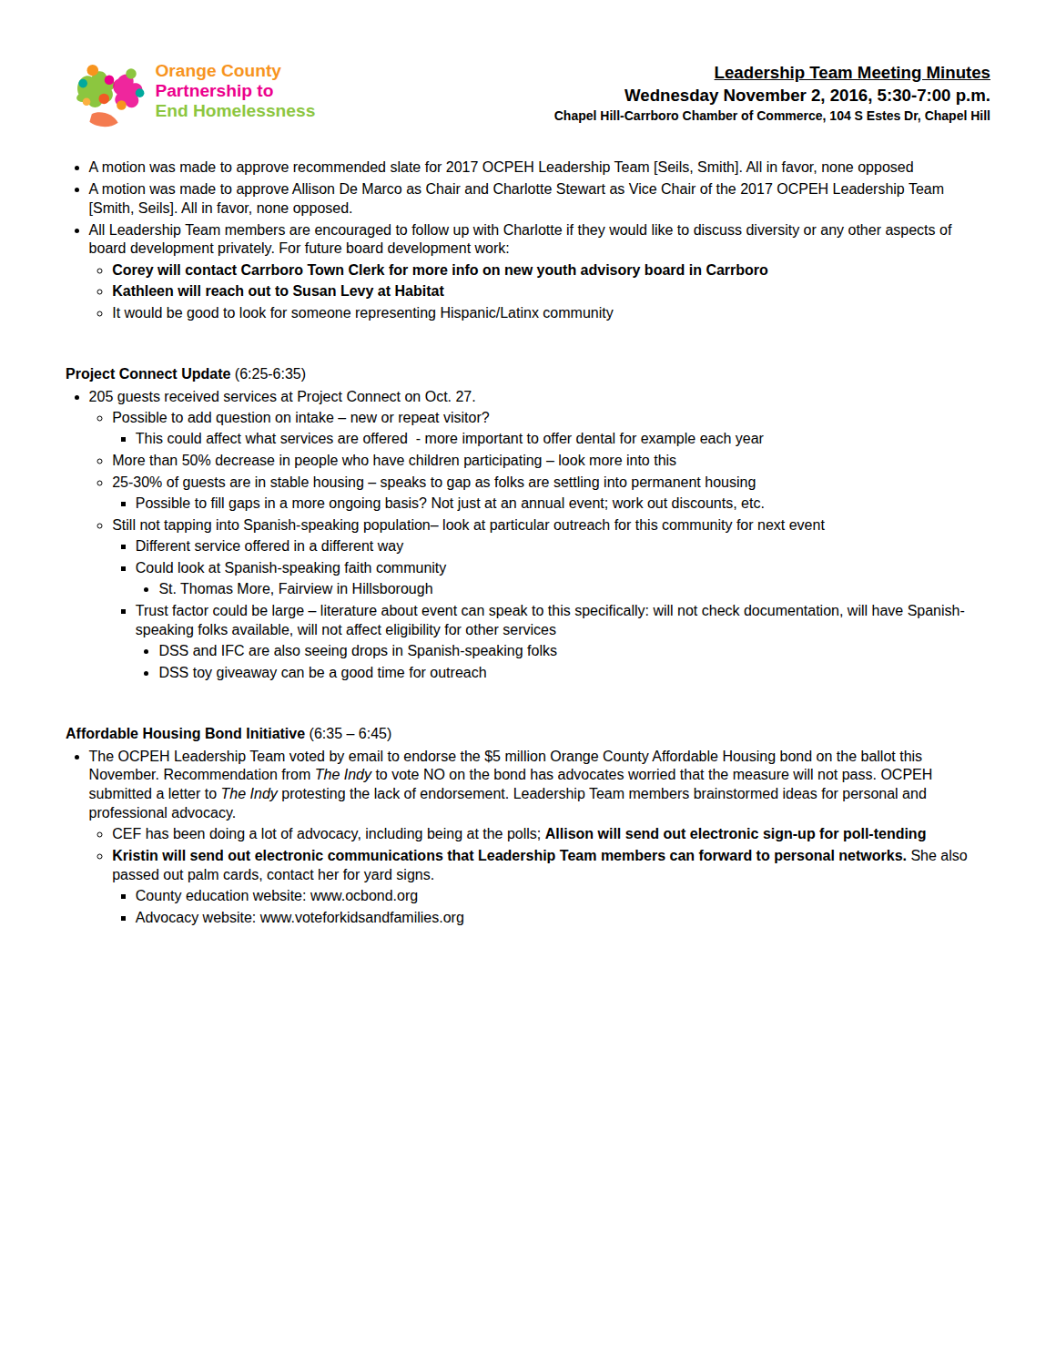Orange County Partnership to End Homelessness
Leadership Team Meeting Minutes
Wednesday November 2, 2016, 5:30-7:00 p.m.
Chapel Hill-Carrboro Chamber of Commerce, 104 S Estes Dr, Chapel Hill
A motion was made to approve recommended slate for 2017 OCPEH Leadership Team [Seils, Smith]. All in favor, none opposed
A motion was made to approve Allison De Marco as Chair and Charlotte Stewart as Vice Chair of the 2017 OCPEH Leadership Team [Smith, Seils]. All in favor, none opposed.
All Leadership Team members are encouraged to follow up with Charlotte if they would like to discuss diversity or any other aspects of board development privately. For future board development work:
Corey will contact Carrboro Town Clerk for more info on new youth advisory board in Carrboro
Kathleen will reach out to Susan Levy at Habitat
It would be good to look for someone representing Hispanic/Latinx community
Project Connect Update (6:25-6:35)
205 guests received services at Project Connect on Oct. 27.
Possible to add question on intake – new or repeat visitor?
This could affect what services are offered - more important to offer dental for example each year
More than 50% decrease in people who have children participating – look more into this
25-30% of guests are in stable housing – speaks to gap as folks are settling into permanent housing
Possible to fill gaps in a more ongoing basis? Not just at an annual event; work out discounts, etc.
Still not tapping into Spanish-speaking population– look at particular outreach for this community for next event
Different service offered in a different way
Could look at Spanish-speaking faith community
St. Thomas More, Fairview in Hillsborough
Trust factor could be large – literature about event can speak to this specifically: will not check documentation, will have Spanish-speaking folks available, will not affect eligibility for other services
DSS and IFC are also seeing drops in Spanish-speaking folks
DSS toy giveaway can be a good time for outreach
Affordable Housing Bond Initiative (6:35 – 6:45)
The OCPEH Leadership Team voted by email to endorse the $5 million Orange County Affordable Housing bond on the ballot this November. Recommendation from The Indy to vote NO on the bond has advocates worried that the measure will not pass. OCPEH submitted a letter to The Indy protesting the lack of endorsement. Leadership Team members brainstormed ideas for personal and professional advocacy.
CEF has been doing a lot of advocacy, including being at the polls; Allison will send out electronic sign-up for poll-tending
Kristin will send out electronic communications that Leadership Team members can forward to personal networks. She also passed out palm cards, contact her for yard signs.
County education website: www.ocbond.org
Advocacy website: www.voteforkidsandfamilies.org